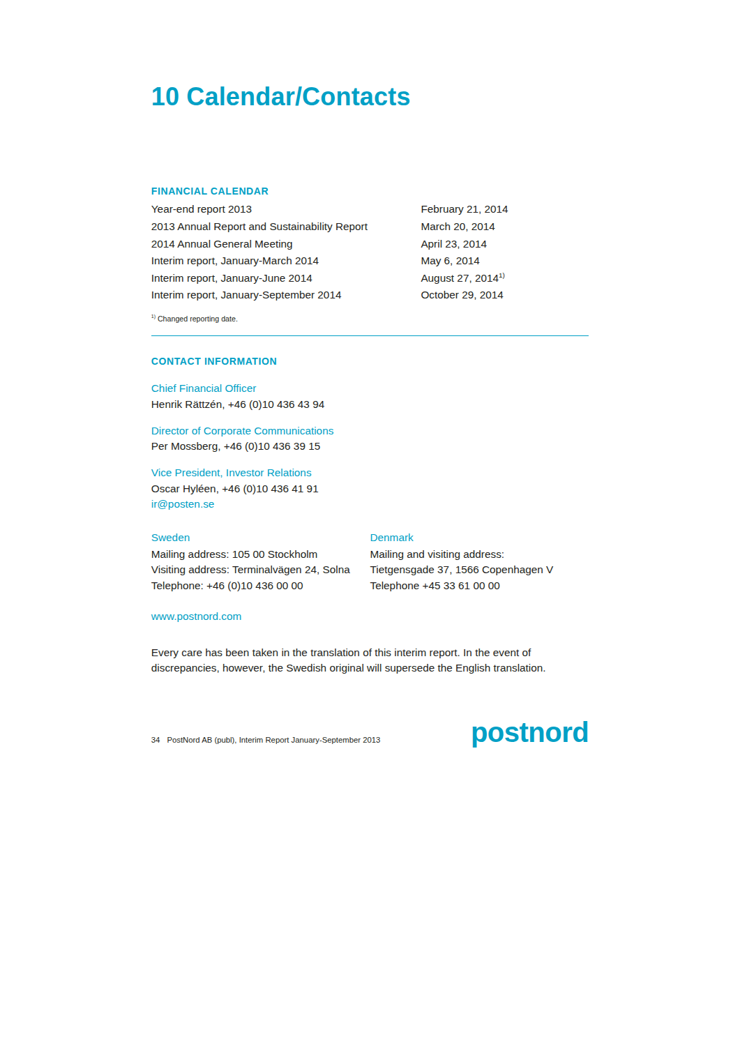10 Calendar/Contacts
Financial calendar
| Year-end report 2013 | February 21, 2014 |
| 2013 Annual Report and Sustainability Report | March 20, 2014 |
| 2014 Annual General Meeting | April 23, 2014 |
| Interim report, January-March 2014 | May 6, 2014 |
| Interim report, January-June 2014 | August 27, 2014 1) |
| Interim report, January-September 2014 | October 29, 2014 |
1) Changed reporting date.
Contact information
Chief Financial Officer
Henrik Rättzén, +46 (0)10 436 43 94
Director of Corporate Communications
Per Mossberg, +46 (0)10 436 39 15
Vice President, Investor Relations
Oscar Hyléen, +46 (0)10 436 41 91
ir@posten.se
| Sweden Mailing address: 105 00 Stockholm Visiting address: Terminalvägen 24, Solna Telephone: +46 (0)10 436 00 00 | Denmark Mailing and visiting address: Tietgensgade 37, 1566 Copenhagen V Telephone +45 33 61 00 00 |
www.postnord.com
Every care has been taken in the translation of this interim report. In the event of discrepancies, however, the Swedish original will supersede the English translation.
34 PostNord AB (publ), Interim Report January-September 2013
postnord